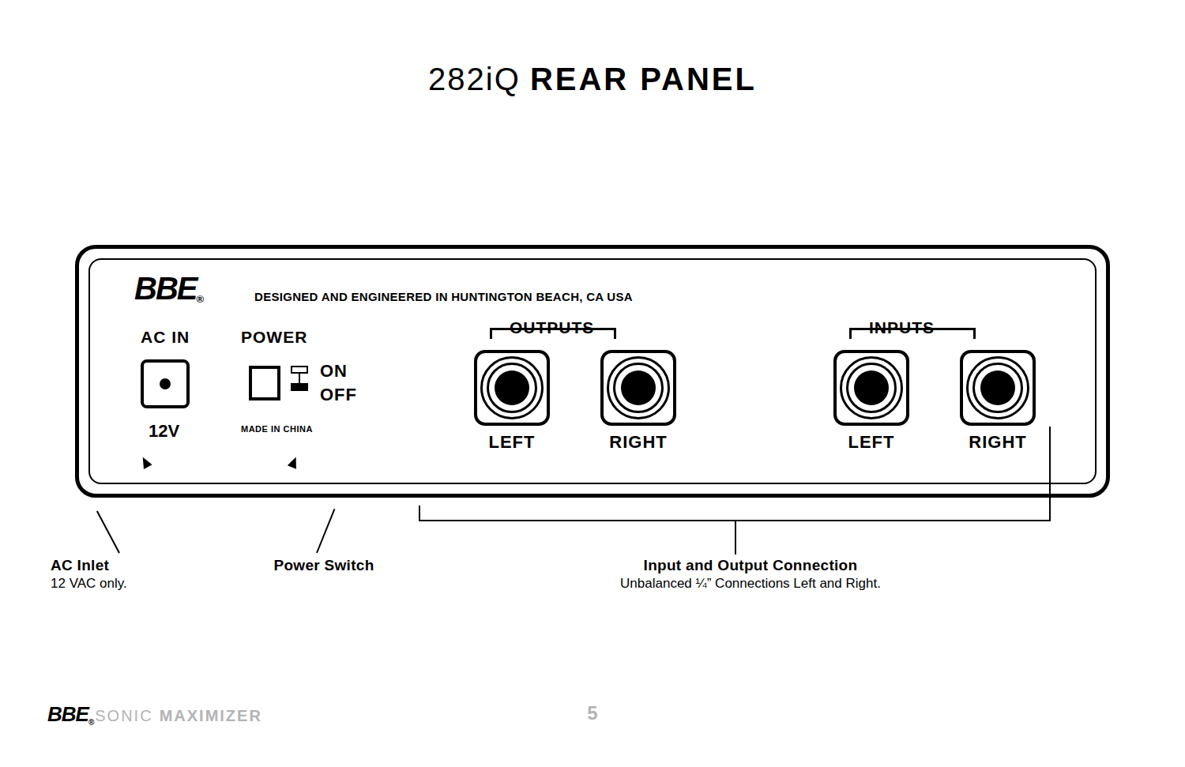282iQ REAR PANEL
BBE®
DESIGNED AND ENGINEERED IN HUNTINGTON BEACH, CA USA
AC IN
POWER
OUTPUTS
INPUTS
12V
ON
OFF
MADE IN CHINA
LEFT
RIGHT
LEFT
RIGHT
AC Inlet
12 VAC only.
Power Switch
Input and Output Connection
Unbalanced ¼” Connections Left and Right.
BBE®SONIC MAXIMIZER 5